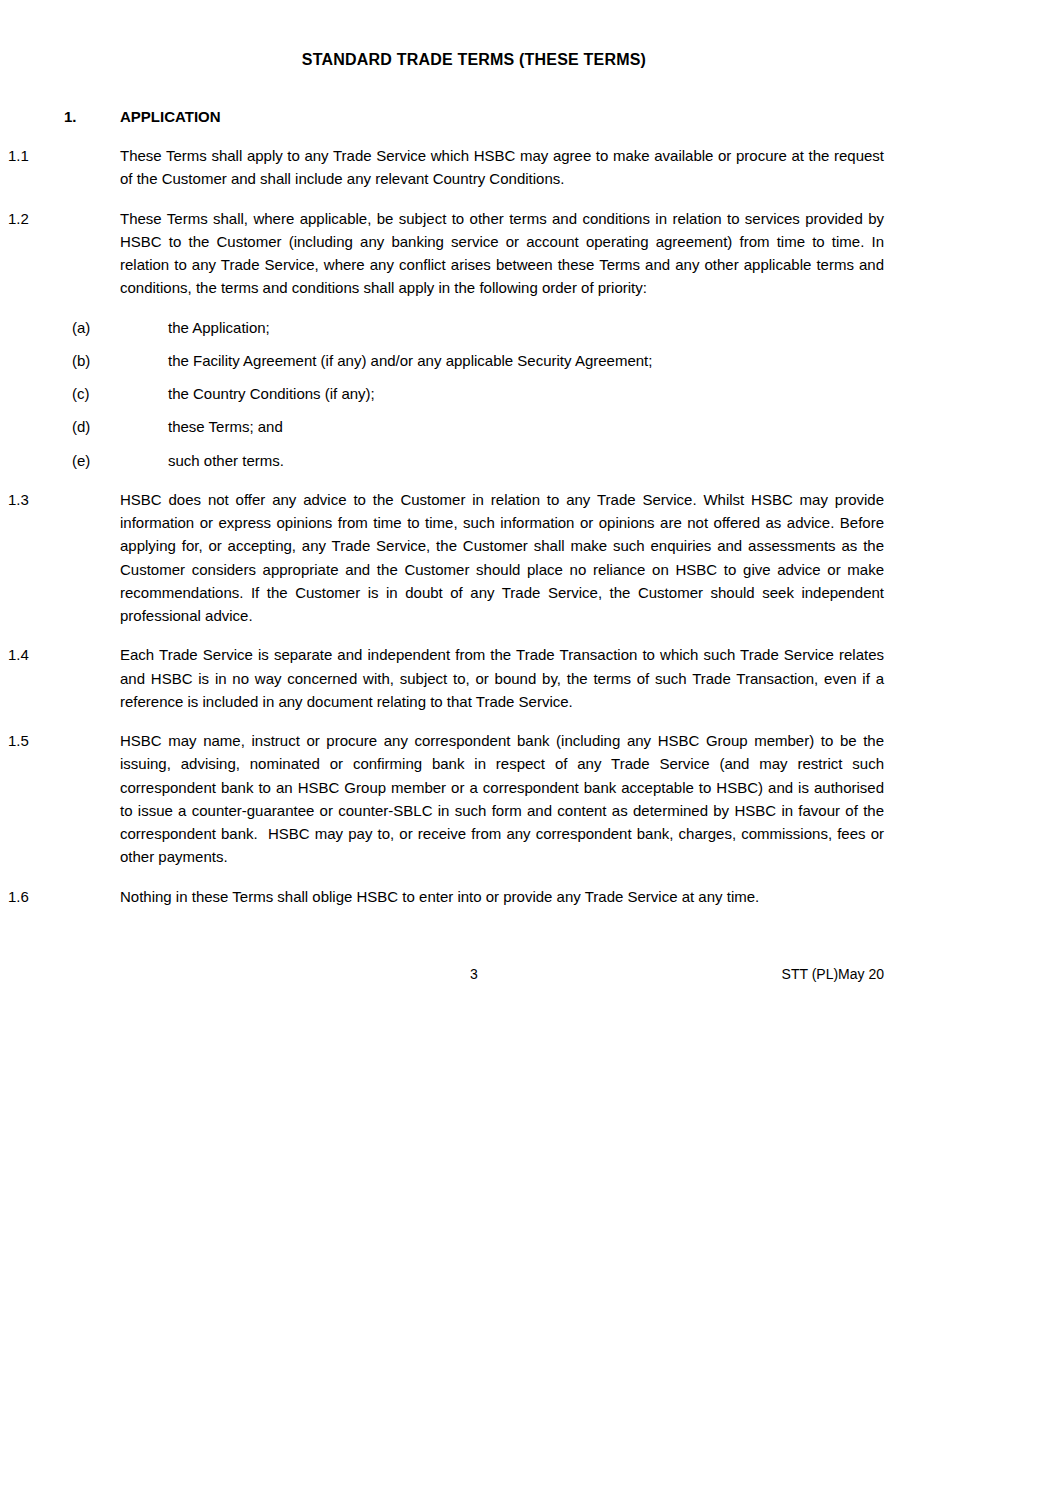STANDARD TRADE TERMS (THESE TERMS)
1. APPLICATION
1.1 These Terms shall apply to any Trade Service which HSBC may agree to make available or procure at the request of the Customer and shall include any relevant Country Conditions.
1.2 These Terms shall, where applicable, be subject to other terms and conditions in relation to services provided by HSBC to the Customer (including any banking service or account operating agreement) from time to time. In relation to any Trade Service, where any conflict arises between these Terms and any other applicable terms and conditions, the terms and conditions shall apply in the following order of priority:
(a) the Application;
(b) the Facility Agreement (if any) and/or any applicable Security Agreement;
(c) the Country Conditions (if any);
(d) these Terms; and
(e) such other terms.
1.3 HSBC does not offer any advice to the Customer in relation to any Trade Service. Whilst HSBC may provide information or express opinions from time to time, such information or opinions are not offered as advice. Before applying for, or accepting, any Trade Service, the Customer shall make such enquiries and assessments as the Customer considers appropriate and the Customer should place no reliance on HSBC to give advice or make recommendations. If the Customer is in doubt of any Trade Service, the Customer should seek independent professional advice.
1.4 Each Trade Service is separate and independent from the Trade Transaction to which such Trade Service relates and HSBC is in no way concerned with, subject to, or bound by, the terms of such Trade Transaction, even if a reference is included in any document relating to that Trade Service.
1.5 HSBC may name, instruct or procure any correspondent bank (including any HSBC Group member) to be the issuing, advising, nominated or confirming bank in respect of any Trade Service (and may restrict such correspondent bank to an HSBC Group member or a correspondent bank acceptable to HSBC) and is authorised to issue a counter-guarantee or counter-SBLC in such form and content as determined by HSBC in favour of the correspondent bank. HSBC may pay to, or receive from any correspondent bank, charges, commissions, fees or other payments.
1.6 Nothing in these Terms shall oblige HSBC to enter into or provide any Trade Service at any time.
3
STT (PL)May 20